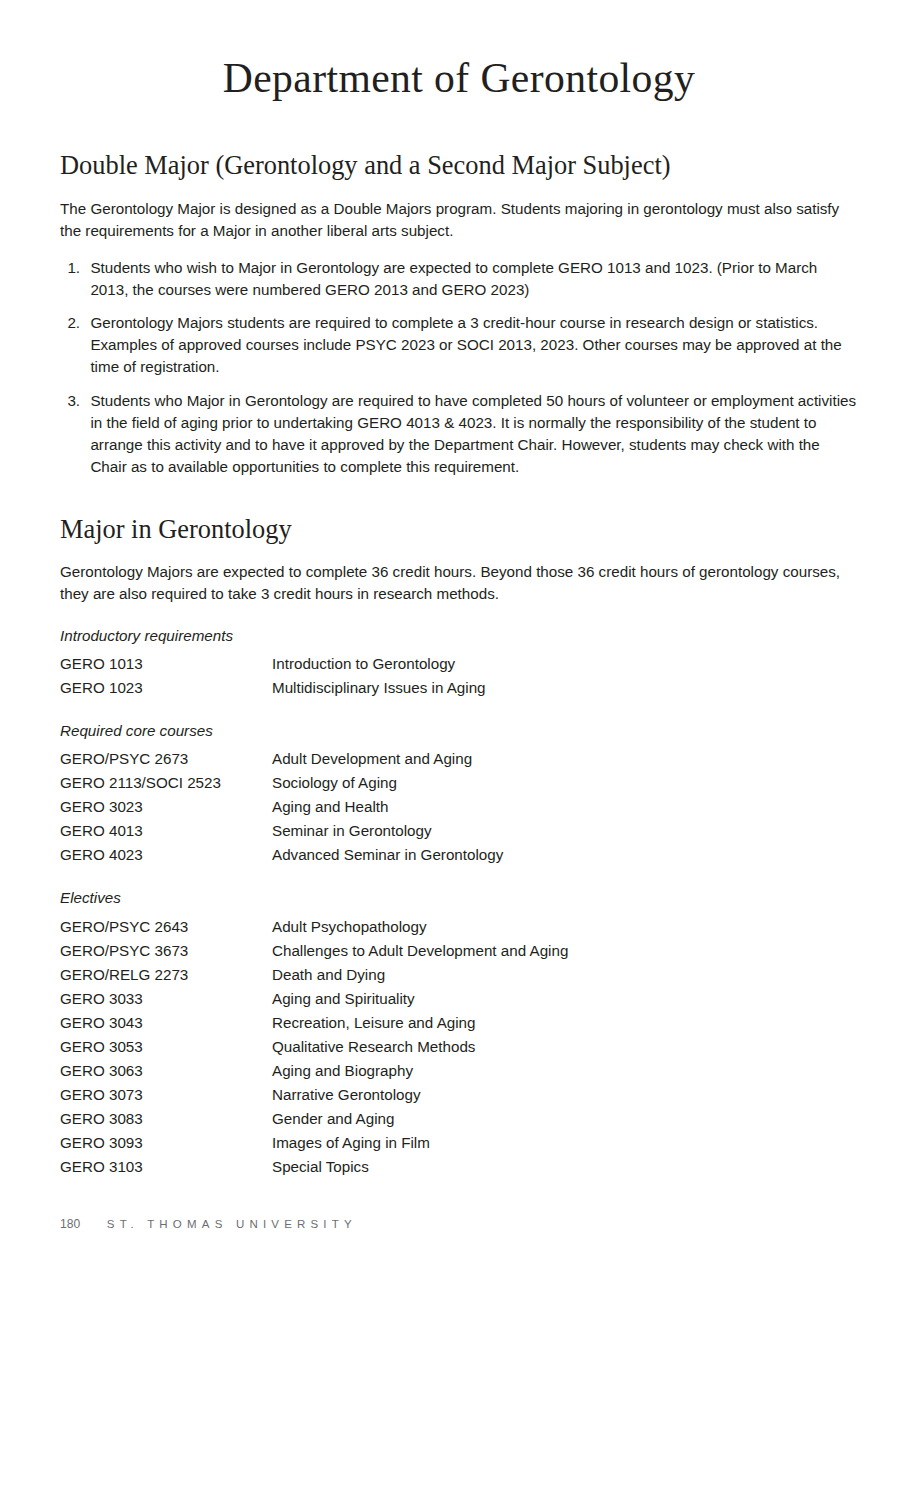Department of Gerontology
Double Major (Gerontology and a Second Major Subject)
The Gerontology Major is designed as a Double Majors program. Students majoring in gerontology must also satisfy the requirements for a Major in another liberal arts subject.
Students who wish to Major in Gerontology are expected to complete GERO 1013 and 1023. (Prior to March 2013, the courses were numbered GERO 2013 and GERO 2023)
Gerontology Majors students are required to complete a 3 credit-hour course in research design or statistics. Examples of approved courses include PSYC 2023 or SOCI 2013, 2023. Other courses may be approved at the time of registration.
Students who Major in Gerontology are required to have completed 50 hours of volunteer or employment activities in the field of aging prior to undertaking GERO 4013 & 4023. It is normally the responsibility of the student to arrange this activity and to have it approved by the Department Chair. However, students may check with the Chair as to available opportunities to complete this requirement.
Major in Gerontology
Gerontology Majors are expected to complete 36 credit hours. Beyond those 36 credit hours of gerontology courses, they are also required to take 3 credit hours in research methods.
Introductory requirements
| GERO 1013 | Introduction to Gerontology |
| GERO 1023 | Multidisciplinary Issues in Aging |
Required core courses
| GERO/PSYC 2673 | Adult Development and Aging |
| GERO 2113/SOCI 2523 | Sociology of Aging |
| GERO 3023 | Aging and Health |
| GERO 4013 | Seminar in Gerontology |
| GERO 4023 | Advanced Seminar in Gerontology |
Electives
| GERO/PSYC 2643 | Adult Psychopathology |
| GERO/PSYC 3673 | Challenges to Adult Development and Aging |
| GERO/RELG 2273 | Death and Dying |
| GERO 3033 | Aging and Spirituality |
| GERO 3043 | Recreation, Leisure and Aging |
| GERO 3053 | Qualitative Research Methods |
| GERO 3063 | Aging and Biography |
| GERO 3073 | Narrative Gerontology |
| GERO 3083 | Gender and Aging |
| GERO 3093 | Images of Aging in Film |
| GERO 3103 | Special Topics |
180 ST. THOMAS UNIVERSITY